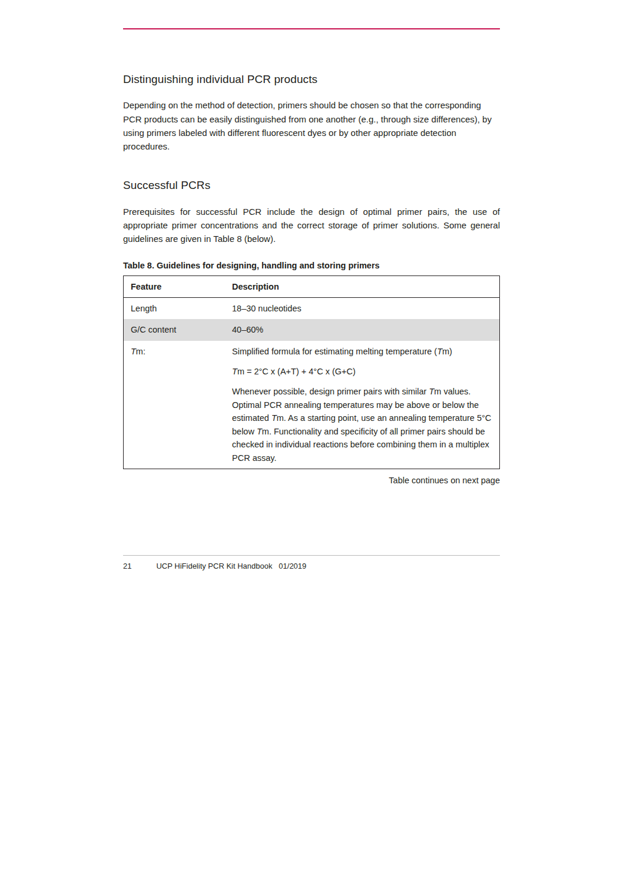Distinguishing individual PCR products
Depending on the method of detection, primers should be chosen so that the corresponding PCR products can be easily distinguished from one another (e.g., through size differences), by using primers labeled with different fluorescent dyes or by other appropriate detection procedures.
Successful PCRs
Prerequisites for successful PCR include the design of optimal primer pairs, the use of appropriate primer concentrations and the correct storage of primer solutions. Some general guidelines are given in Table 8 (below).
Table 8. Guidelines for designing, handling and storing primers
| Feature | Description |
| --- | --- |
| Length | 18–30 nucleotides |
| G/C content | 40–60% |
| T m: | Simplified formula for estimating melting temperature ( T m) T m = 2°C x (A+T) + 4°C x (G+C) Whenever possible, design primer pairs with similar T m values. Optimal PCR annealing temperatures may be above or below the estimated T m. As a starting point, use an annealing temperature 5°C below T m. Functionality and specificity of all primer pairs should be checked in individual reactions before combining them in a multiplex PCR assay. |
Table continues on next page
21 UCP HiFidelity PCR Kit Handbook 01/2019